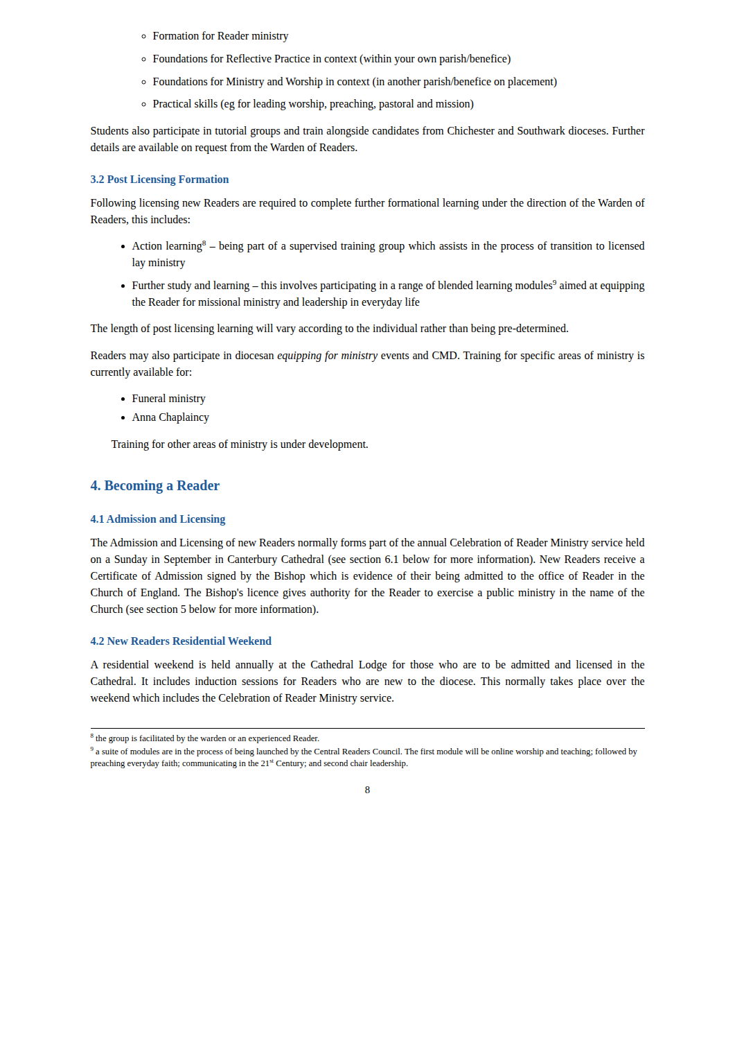Formation for Reader ministry
Foundations for Reflective Practice in context (within your own parish/benefice)
Foundations for Ministry and Worship in context (in another parish/benefice on placement)
Practical skills (eg for leading worship, preaching, pastoral and mission)
Students also participate in tutorial groups and train alongside candidates from Chichester and Southwark dioceses. Further details are available on request from the Warden of Readers.
3.2 Post Licensing Formation
Following licensing new Readers are required to complete further formational learning under the direction of the Warden of Readers, this includes:
Action learning8 – being part of a supervised training group which assists in the process of transition to licensed lay ministry
Further study and learning – this involves participating in a range of blended learning modules9 aimed at equipping the Reader for missional ministry and leadership in everyday life
The length of post licensing learning will vary according to the individual rather than being pre-determined.
Readers may also participate in diocesan equipping for ministry events and CMD. Training for specific areas of ministry is currently available for:
Funeral ministry
Anna Chaplaincy
Training for other areas of ministry is under development.
4. Becoming a Reader
4.1 Admission and Licensing
The Admission and Licensing of new Readers normally forms part of the annual Celebration of Reader Ministry service held on a Sunday in September in Canterbury Cathedral (see section 6.1 below for more information). New Readers receive a Certificate of Admission signed by the Bishop which is evidence of their being admitted to the office of Reader in the Church of England. The Bishop's licence gives authority for the Reader to exercise a public ministry in the name of the Church (see section 5 below for more information).
4.2 New Readers Residential Weekend
A residential weekend is held annually at the Cathedral Lodge for those who are to be admitted and licensed in the Cathedral. It includes induction sessions for Readers who are new to the diocese. This normally takes place over the weekend which includes the Celebration of Reader Ministry service.
8 the group is facilitated by the warden or an experienced Reader.
9 a suite of modules are in the process of being launched by the Central Readers Council. The first module will be online worship and teaching; followed by preaching everyday faith; communicating in the 21st Century; and second chair leadership.
8